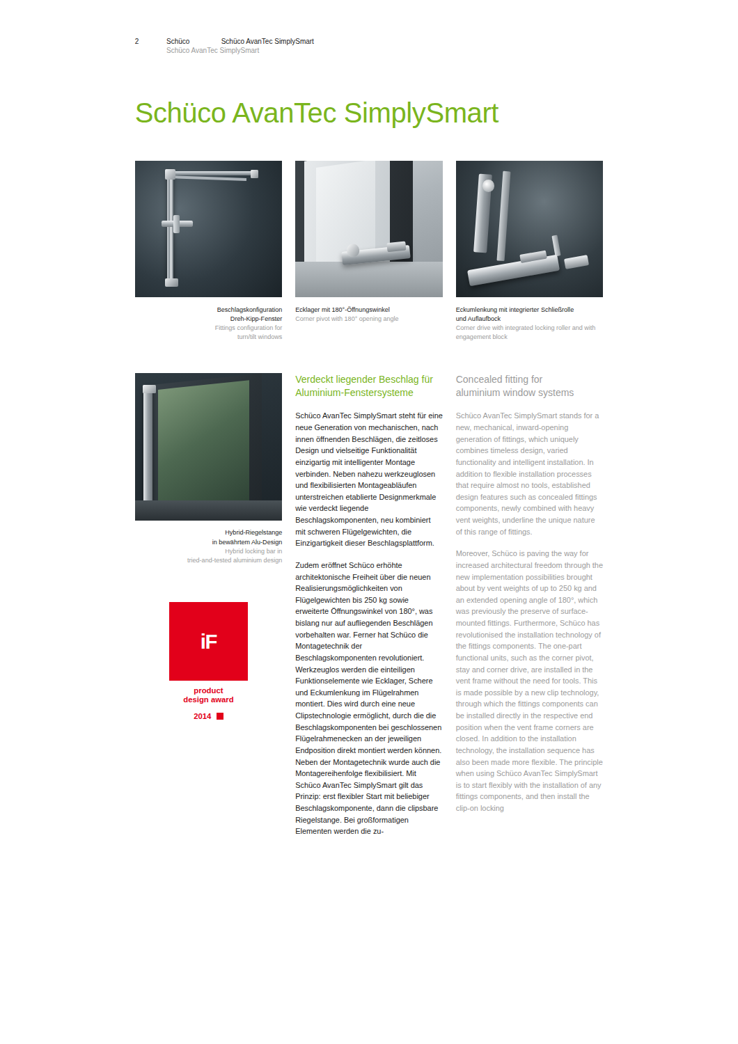2
Schüco
Schüco AvanTec SimplySmart
Schüco AvanTec SimplySmart
Schüco AvanTec SimplySmart
Beschlagskonfiguration
Dreh-Kipp-Fenster
Fittings configuration for
turn/tilt windows
Ecklager mit 180°-Öffnungswinkel
Corner pivot with 180° opening angle
Eckumlenkung mit integrierter Schließrolle
und Auflaufbock
Corner drive with integrated locking roller and with
engagement block
Hybrid-Riegelstange
in bewährtem Alu-Design
Hybrid locking bar in
tried-and-tested aluminium design
iF
product
design award
2014
Verdeckt liegender Beschlag für
Aluminium-Fenstersysteme
Schüco AvanTec SimplySmart steht für eine neue Generation von mechanischen, nach innen öffnenden Beschlägen, die zeitloses Design und vielseitige Funktionalität einzigartig mit intelligenter Montage verbinden. Neben nahezu werkzeuglosen und flexibilisierten Montageabläufen unterstreichen etablierte Designmerkmale wie verdeckt liegende Beschlagskomponenten, neu kombiniert mit schweren Flügelgewichten, die Einzigartigkeit dieser Beschlagsplattform.
Zudem eröffnet Schüco erhöhte architektonische Freiheit über die neuen Realisierungsmöglichkeiten von Flügelgewichten bis 250 kg sowie erweiterte Öffnungswinkel von 180°, was bislang nur auf aufliegenden Beschlägen vorbehalten war. Ferner hat Schüco die Montagetechnik der Beschlagskomponenten revolutioniert. Werkzeuglos werden die einteiligen Funktionselemente wie Ecklager, Schere und Eckumlenkung im Flügelrahmen montiert. Dies wird durch eine neue Clipstechnologie ermöglicht, durch die die Beschlagskomponenten bei geschlossenen Flügelrahmenecken an der jeweiligen Endposition direkt montiert werden können. Neben der Montagetechnik wurde auch die Montagereihenfolge flexibilisiert. Mit Schüco AvanTec SimplySmart gilt das Prinzip: erst flexibler Start mit beliebiger Beschlagskomponente, dann die clipsbare Riegelstange. Bei großformatigen Elementen werden die zu-
Concealed fitting for
aluminium window systems
Schüco AvanTec SimplySmart stands for a new, mechanical, inward-opening generation of fittings, which uniquely combines timeless design, varied functionality and intelligent installation. In addition to flexible installation processes that require almost no tools, established design features such as concealed fittings components, newly combined with heavy vent weights, underline the unique nature of this range of fittings.
Moreover, Schüco is paving the way for increased architectural freedom through the new implementation possibilities brought about by vent weights of up to 250 kg and an extended opening angle of 180°, which was previously the preserve of surface-mounted fittings. Furthermore, Schüco has revolutionised the installation technology of the fittings components. The one-part functional units, such as the corner pivot, stay and corner drive, are installed in the vent frame without the need for tools. This is made possible by a new clip technology, through which the fittings components can be installed directly in the respective end position when the vent frame corners are closed. In addition to the installation technology, the installation sequence has also been made more flexible. The principle when using Schüco AvanTec SimplySmart is to start flexibly with the installation of any fittings components, and then install the clip-on locking